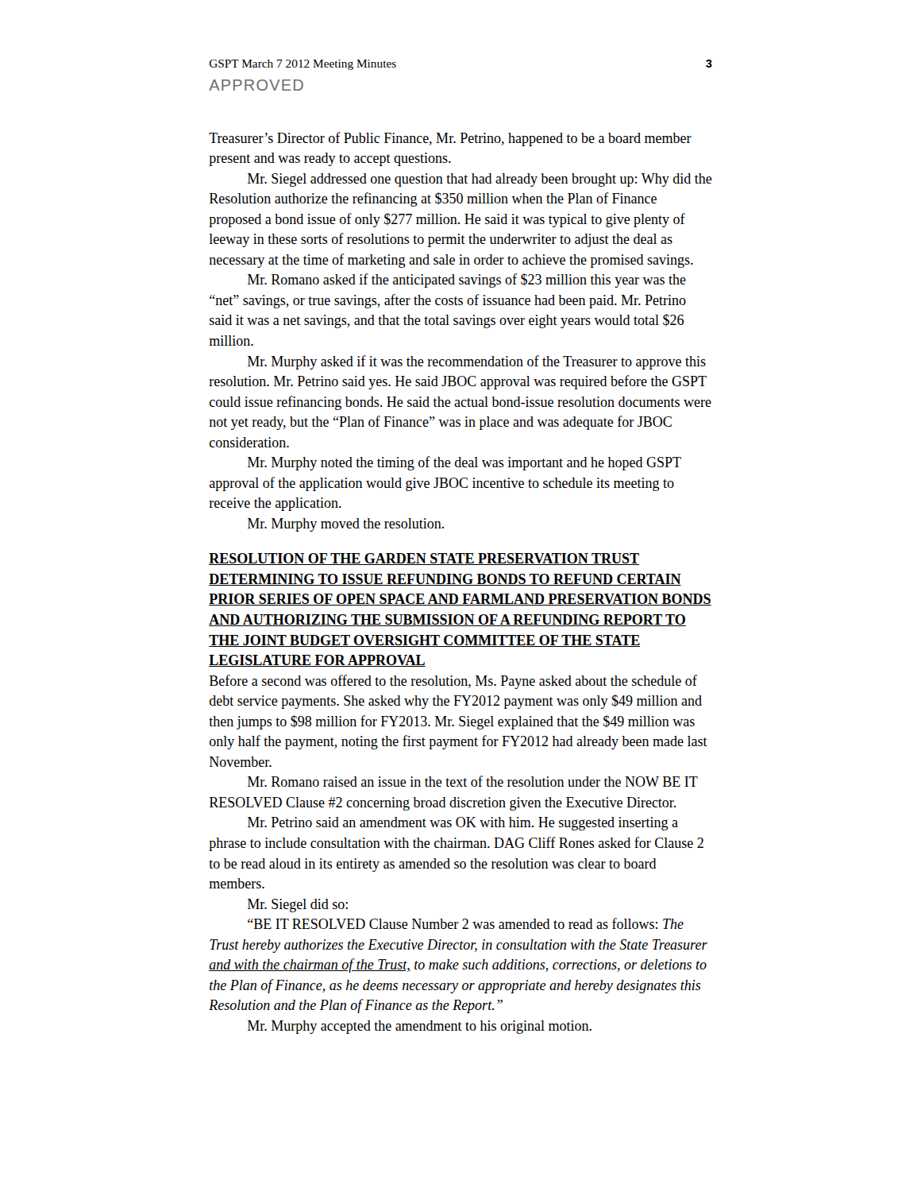GSPT March 7 2012 Meeting Minutes
3
APPROVED
Treasurer’s Director of Public Finance, Mr. Petrino, happened to be a board member present and was ready to accept questions.
Mr. Siegel addressed one question that had already been brought up: Why did the Resolution authorize the refinancing at $350 million when the Plan of Finance proposed a bond issue of only $277 million. He said it was typical to give plenty of leeway in these sorts of resolutions to permit the underwriter to adjust the deal as necessary at the time of marketing and sale in order to achieve the promised savings.
Mr. Romano asked if the anticipated savings of $23 million this year was the “net” savings, or true savings, after the costs of issuance had been paid. Mr. Petrino said it was a net savings, and that the total savings over eight years would total $26 million.
Mr. Murphy asked if it was the recommendation of the Treasurer to approve this resolution. Mr. Petrino said yes. He said JBOC approval was required before the GSPT could issue refinancing bonds. He said the actual bond-issue resolution documents were not yet ready, but the “Plan of Finance” was in place and was adequate for JBOC consideration.
Mr. Murphy noted the timing of the deal was important and he hoped GSPT approval of the application would give JBOC incentive to schedule its meeting to receive the application.
Mr. Murphy moved the resolution.
RESOLUTION OF THE GARDEN STATE PRESERVATION TRUST DETERMINING TO ISSUE REFUNDING BONDS TO REFUND CERTAIN PRIOR SERIES OF OPEN SPACE AND FARMLAND PRESERVATION BONDS AND AUTHORIZING THE SUBMISSION OF A REFUNDING REPORT TO THE JOINT BUDGET OVERSIGHT COMMITTEE OF THE STATE LEGISLATURE FOR APPROVAL
Before a second was offered to the resolution, Ms. Payne asked about the schedule of debt service payments. She asked why the FY2012 payment was only $49 million and then jumps to $98 million for FY2013. Mr. Siegel explained that the $49 million was only half the payment, noting the first payment for FY2012 had already been made last November.
Mr. Romano raised an issue in the text of the resolution under the NOW BE IT RESOLVED Clause #2 concerning broad discretion given the Executive Director.
Mr. Petrino said an amendment was OK with him. He suggested inserting a phrase to include consultation with the chairman. DAG Cliff Rones asked for Clause 2 to be read aloud in its entirety as amended so the resolution was clear to board members.
Mr. Siegel did so:
“BE IT RESOLVED Clause Number 2 was amended to read as follows: The Trust hereby authorizes the Executive Director, in consultation with the State Treasurer and with the chairman of the Trust, to make such additions, corrections, or deletions to the Plan of Finance, as he deems necessary or appropriate and hereby designates this Resolution and the Plan of Finance as the Report.”
Mr. Murphy accepted the amendment to his original motion.